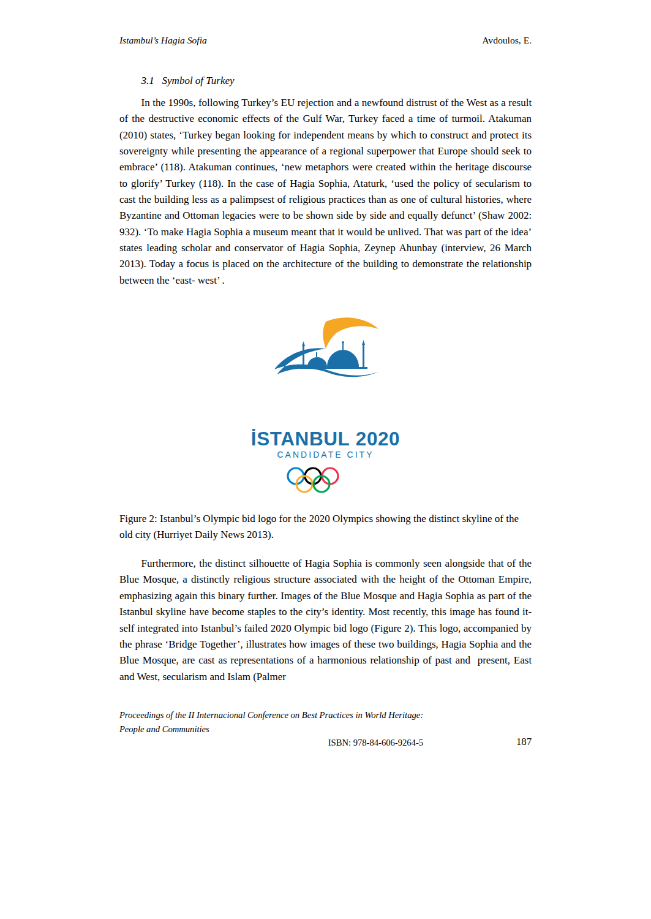Istambul’s Hagia Sofia Avdoulos, E.
3.1 Symbol of Turkey
In the 1990s, following Turkey’s EU rejection and a newfound distrust of the West as a result of the destructive economic effects of the Gulf War, Turkey faced a time of turmoil. Atakuman (2010) states, ‘Turkey began looking for independent means by which to construct and protect its sovereignty while presenting the appearance of a regional superpower that Europe should seek to embrace’ (118). Atakuman continues, ‘new metaphors were created within the heritage discourse to glorify’ Turkey (118). In the case of Hagia Sophia, Ataturk, ‘used the policy of secularism to cast the building less as a palimpsest of religious practices than as one of cultural histories, where Byzantine and Ottoman legacies were to be shown side by side and equally defunct’ (Shaw 2002: 932). ‘To make Hagia Sophia a museum meant that it would be unlived. That was part of the idea’ states leading scholar and conservator of Hagia Sophia, Zeynep Ahunbay (interview, 26 March 2013). Today a focus is placed on the architecture of the building to demonstrate the relationship between the ‘east- west’ .
İSTANBUL 2020
CANDIDATE CITY
Figure 2: Istanbul’s Olympic bid logo for the 2020 Olympics showing the distinct skyline of the old city (Hurriyet Daily News 2013).
Furthermore, the distinct silhouette of Hagia Sophia is commonly seen alongside that of the Blue Mosque, a distinctly religious structure associated with the height of the Ottoman Empire, emphasizing again this binary further. Images of the Blue Mosque and Hagia Sophia as part of the Istanbul skyline have become staples to the city’s identity. Most recently, this image has found itself integrated into Istanbul’s failed 2020 Olympic bid logo (Figure 2). This logo, accompanied by the phrase ‘Bridge Together’, illustrates how images of these two buildings, Hagia Sophia and the Blue Mosque, are cast as representations of a harmonious relationship of past and present, East and West, secularism and Islam (Palmer
Proceedings of the II Internacional Conference on Best Practices in World Heritage:
People and CommunitiesISBN: 978-84-606-9264-5 187